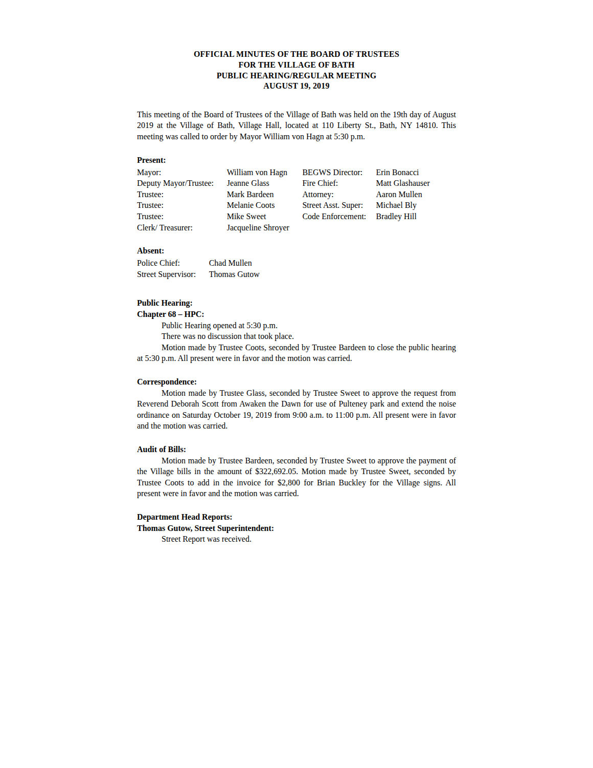Official Minutes of the Board of Trustees for the Village of Bath Public Hearing/Regular Meeting August 19, 2019
This meeting of the Board of Trustees of the Village of Bath was held on the 19th day of August 2019 at the Village of Bath, Village Hall, located at 110 Liberty St., Bath, NY 14810. This meeting was called to order by Mayor William von Hagn at 5:30 p.m.
Present:
| Mayor: | William von Hagn | BEGWS Director: | Erin Bonacci |
| Deputy Mayor/Trustee: | Jeanne Glass | Fire Chief: | Matt Glashauser |
| Trustee: | Mark Bardeen | Attorney: | Aaron Mullen |
| Trustee: | Melanie Coots | Street Asst. Super: | Michael Bly |
| Trustee: | Mike Sweet | Code Enforcement: | Bradley Hill |
| Clerk/ Treasurer: | Jacqueline Shroyer | | |
Absent:
| Police Chief: | Chad Mullen |
| Street Supervisor: | Thomas Gutow |
Public Hearing:
Chapter 68 – HPC:
Public Hearing opened at 5:30 p.m.
There was no discussion that took place.
Motion made by Trustee Coots, seconded by Trustee Bardeen to close the public hearing at 5:30 p.m. All present were in favor and the motion was carried.
Correspondence:
Motion made by Trustee Glass, seconded by Trustee Sweet to approve the request from Reverend Deborah Scott from Awaken the Dawn for use of Pulteney park and extend the noise ordinance on Saturday October 19, 2019 from 9:00 a.m. to 11:00 p.m. All present were in favor and the motion was carried.
Audit of Bills:
Motion made by Trustee Bardeen, seconded by Trustee Sweet to approve the payment of the Village bills in the amount of $322,692.05. Motion made by Trustee Sweet, seconded by Trustee Coots to add in the invoice for $2,800 for Brian Buckley for the Village signs. All present were in favor and the motion was carried.
Department Head Reports:
Thomas Gutow, Street Superintendent:
Street Report was received.